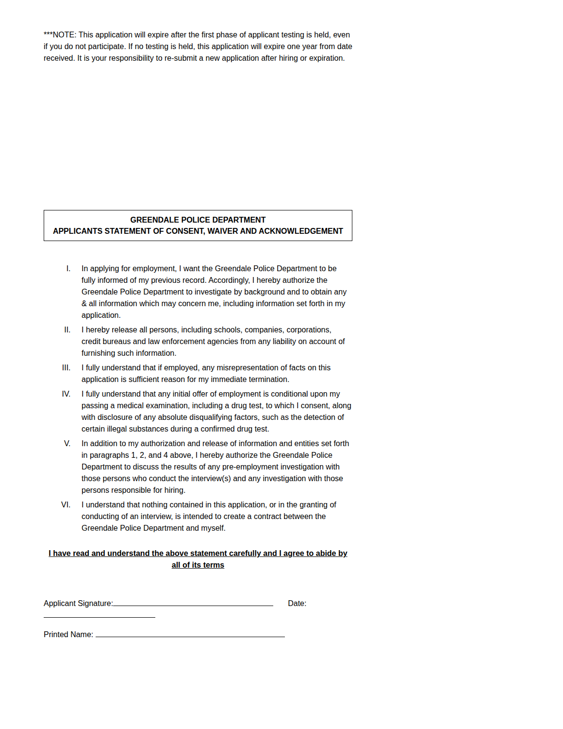***NOTE: This application will expire after the first phase of applicant testing is held, even if you do not participate. If no testing is held, this application will expire one year from date received. It is your responsibility to re-submit a new application after hiring or expiration.
GREENDALE POLICE DEPARTMENT
APPLICANTS STATEMENT OF CONSENT, WAIVER AND ACKNOWLEDGEMENT
In applying for employment, I want the Greendale Police Department to be fully informed of my previous record. Accordingly, I hereby authorize the Greendale Police Department to investigate by background and to obtain any & all information which may concern me, including information set forth in my application.
I hereby release all persons, including schools, companies, corporations, credit bureaus and law enforcement agencies from any liability on account of furnishing such information.
I fully understand that if employed, any misrepresentation of facts on this application is sufficient reason for my immediate termination.
I fully understand that any initial offer of employment is conditional upon my passing a medical examination, including a drug test, to which I consent, along with disclosure of any absolute disqualifying factors, such as the detection of certain illegal substances during a confirmed drug test.
In addition to my authorization and release of information and entities set forth in paragraphs 1, 2, and 4 above, I hereby authorize the Greendale Police Department to discuss the results of any pre-employment investigation with those persons who conduct the interview(s) and any investigation with those persons responsible for hiring.
I understand that nothing contained in this application, or in the granting of conducting of an interview, is intended to create a contract between the Greendale Police Department and myself.
I have read and understand the above statement carefully and I agree to abide by all of its terms
Applicant Signature: Date:
Printed Name: